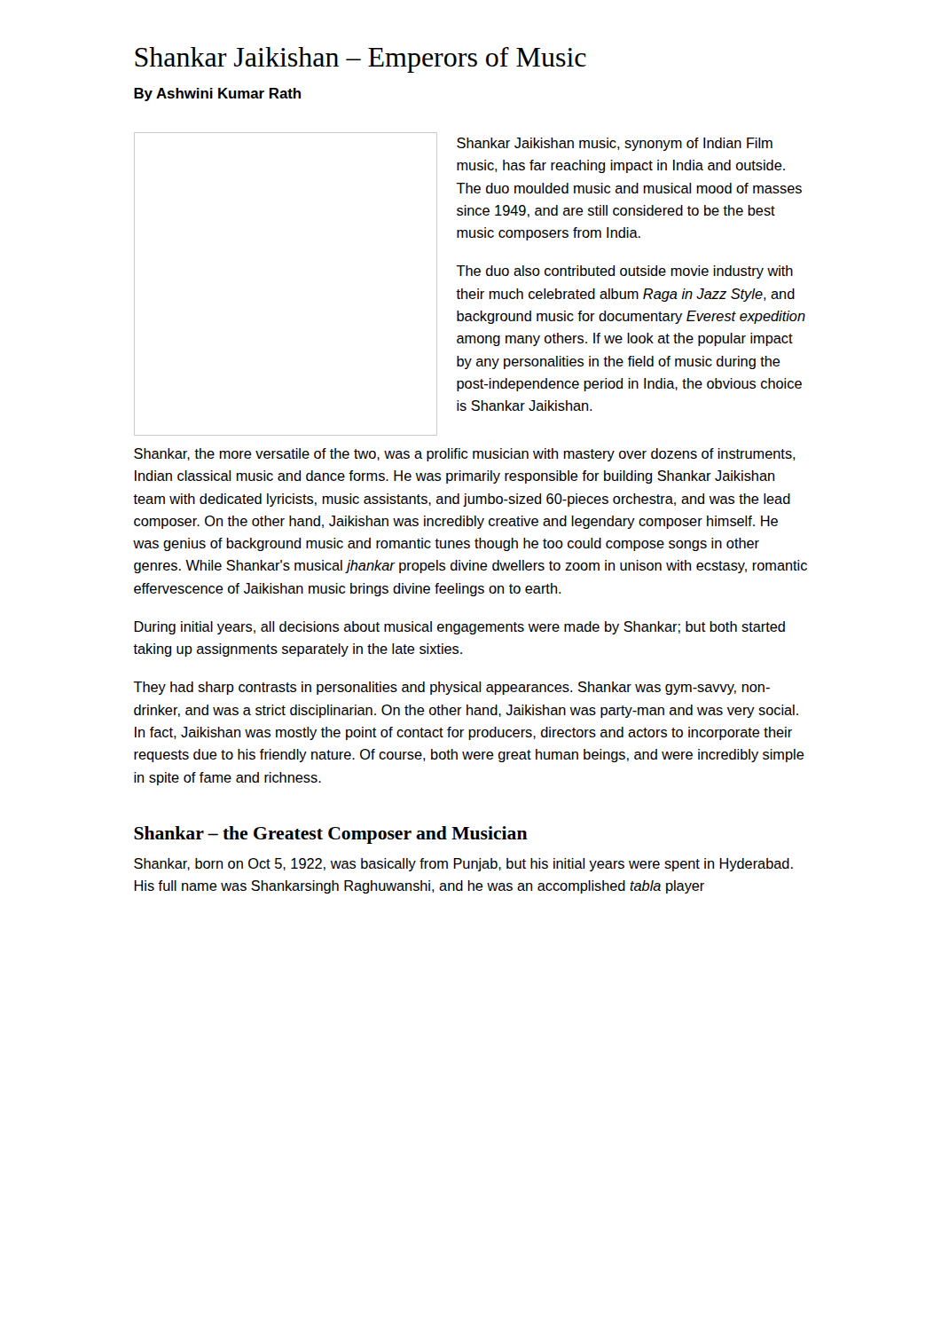Shankar Jaikishan – Emperors of Music
By Ashwini Kumar Rath
Shankar Jaikishan music, synonym of Indian Film music, has far reaching impact in India and outside. The duo moulded music and musical mood of masses since 1949, and are still considered to be the best music composers from India.
The duo also contributed outside movie industry with their much celebrated album Raga in Jazz Style, and background music for documentary Everest expedition among many others. If we look at the popular impact by any personalities in the field of music during the post-independence period in India, the obvious choice is Shankar Jaikishan.
Shankar, the more versatile of the two, was a prolific musician with mastery over dozens of instruments, Indian classical music and dance forms. He was primarily responsible for building Shankar Jaikishan team with dedicated lyricists, music assistants, and jumbo-sized 60-pieces orchestra, and was the lead composer. On the other hand, Jaikishan was incredibly creative and legendary composer himself. He was genius of background music and romantic tunes though he too could compose songs in other genres. While Shankar's musical jhankar propels divine dwellers to zoom in unison with ecstasy, romantic effervescence of Jaikishan music brings divine feelings on to earth.
During initial years, all decisions about musical engagements were made by Shankar; but both started taking up assignments separately in the late sixties.
They had sharp contrasts in personalities and physical appearances. Shankar was gym-savvy, non-drinker, and was a strict disciplinarian. On the other hand, Jaikishan was party-man and was very social. In fact, Jaikishan was mostly the point of contact for producers, directors and actors to incorporate their requests due to his friendly nature. Of course, both were great human beings, and were incredibly simple in spite of fame and richness.
Shankar – the Greatest Composer and Musician
Shankar, born on Oct 5, 1922, was basically from Punjab, but his initial years were spent in Hyderabad. His full name was Shankarsingh Raghuwanshi, and he was an accomplished tabla player